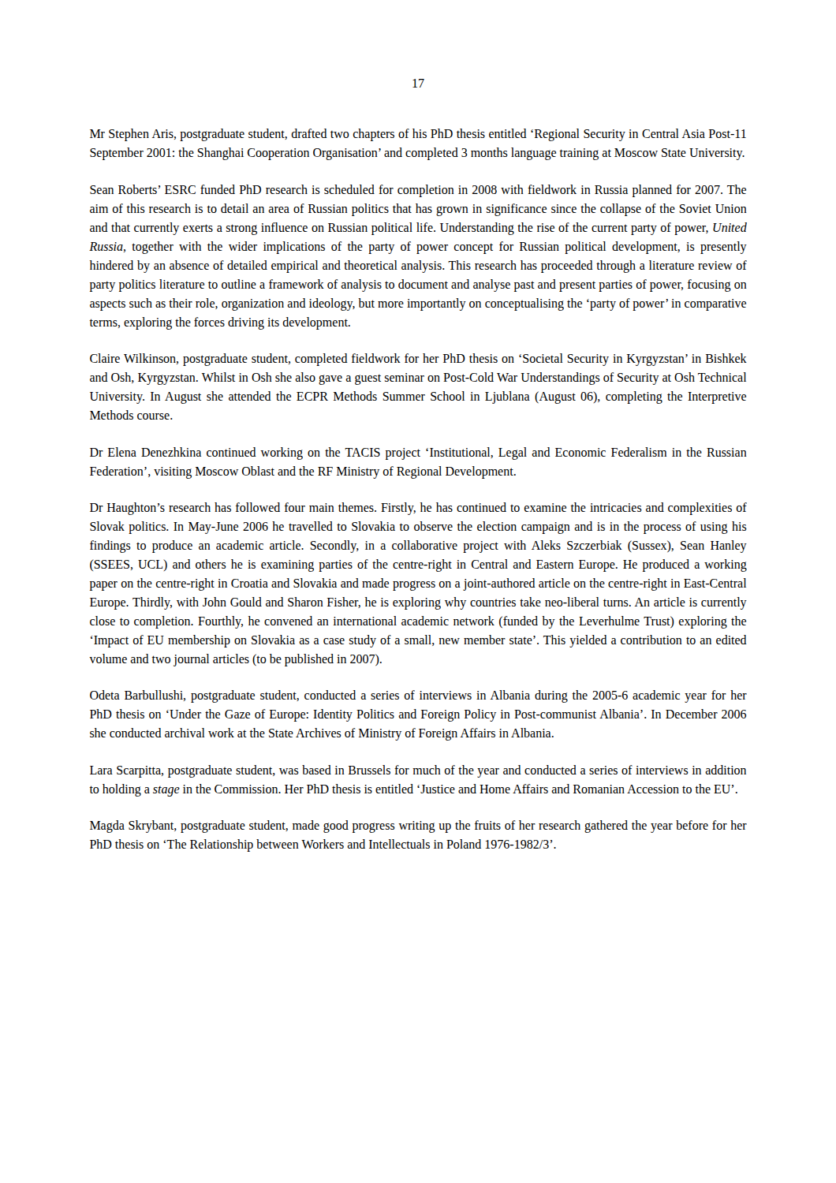17
Mr Stephen Aris, postgraduate student, drafted two chapters of his PhD thesis entitled ‘Regional Security in Central Asia Post-11 September 2001: the Shanghai Cooperation Organisation’ and completed 3 months language training at Moscow State University.
Sean Roberts’ ESRC funded PhD research is scheduled for completion in 2008 with fieldwork in Russia planned for 2007. The aim of this research is to detail an area of Russian politics that has grown in significance since the collapse of the Soviet Union and that currently exerts a strong influence on Russian political life. Understanding the rise of the current party of power, United Russia, together with the wider implications of the party of power concept for Russian political development, is presently hindered by an absence of detailed empirical and theoretical analysis. This research has proceeded through a literature review of party politics literature to outline a framework of analysis to document and analyse past and present parties of power, focusing on aspects such as their role, organization and ideology, but more importantly on conceptualising the ‘party of power’ in comparative terms, exploring the forces driving its development.
Claire Wilkinson, postgraduate student, completed fieldwork for her PhD thesis on ‘Societal Security in Kyrgyzstan’ in Bishkek and Osh, Kyrgyzstan. Whilst in Osh she also gave a guest seminar on Post-Cold War Understandings of Security at Osh Technical University. In August she attended the ECPR Methods Summer School in Ljublana (August 06), completing the Interpretive Methods course.
Dr Elena Denezhkina continued working on the TACIS project ‘Institutional, Legal and Economic Federalism in the Russian Federation’, visiting Moscow Oblast and the RF Ministry of Regional Development.
Dr Haughton’s research has followed four main themes. Firstly, he has continued to examine the intricacies and complexities of Slovak politics. In May-June 2006 he travelled to Slovakia to observe the election campaign and is in the process of using his findings to produce an academic article. Secondly, in a collaborative project with Aleks Szczerbiak (Sussex), Sean Hanley (SSEES, UCL) and others he is examining parties of the centre-right in Central and Eastern Europe. He produced a working paper on the centre-right in Croatia and Slovakia and made progress on a joint-authored article on the centre-right in East-Central Europe. Thirdly, with John Gould and Sharon Fisher, he is exploring why countries take neo-liberal turns. An article is currently close to completion. Fourthly, he convened an international academic network (funded by the Leverhulme Trust) exploring the ‘Impact of EU membership on Slovakia as a case study of a small, new member state’. This yielded a contribution to an edited volume and two journal articles (to be published in 2007).
Odeta Barbullushi, postgraduate student, conducted a series of interviews in Albania during the 2005-6 academic year for her PhD thesis on ‘Under the Gaze of Europe: Identity Politics and Foreign Policy in Post-communist Albania’. In December 2006 she conducted archival work at the State Archives of Ministry of Foreign Affairs in Albania.
Lara Scarpitta, postgraduate student, was based in Brussels for much of the year and conducted a series of interviews in addition to holding a stage in the Commission. Her PhD thesis is entitled ‘Justice and Home Affairs and Romanian Accession to the EU’.
Magda Skrybant, postgraduate student, made good progress writing up the fruits of her research gathered the year before for her PhD thesis on ‘The Relationship between Workers and Intellectuals in Poland 1976-1982/3’.